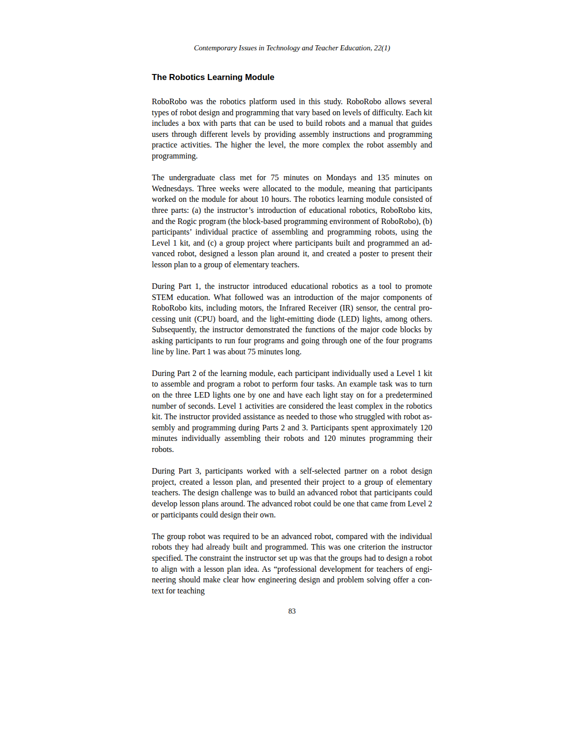Contemporary Issues in Technology and Teacher Education, 22(1)
The Robotics Learning Module
RoboRobo was the robotics platform used in this study. RoboRobo allows several types of robot design and programming that vary based on levels of difficulty. Each kit includes a box with parts that can be used to build robots and a manual that guides users through different levels by providing assembly instructions and programming practice activities. The higher the level, the more complex the robot assembly and programming.
The undergraduate class met for 75 minutes on Mondays and 135 minutes on Wednesdays. Three weeks were allocated to the module, meaning that participants worked on the module for about 10 hours. The robotics learning module consisted of three parts: (a) the instructor’s introduction of educational robotics, RoboRobo kits, and the Rogic program (the block-based programming environment of RoboRobo), (b) participants’ individual practice of assembling and programming robots, using the Level 1 kit, and (c) a group project where participants built and programmed an advanced robot, designed a lesson plan around it, and created a poster to present their lesson plan to a group of elementary teachers.
During Part 1, the instructor introduced educational robotics as a tool to promote STEM education. What followed was an introduction of the major components of RoboRobo kits, including motors, the Infrared Receiver (IR) sensor, the central processing unit (CPU) board, and the light-emitting diode (LED) lights, among others. Subsequently, the instructor demonstrated the functions of the major code blocks by asking participants to run four programs and going through one of the four programs line by line. Part 1 was about 75 minutes long.
During Part 2 of the learning module, each participant individually used a Level 1 kit to assemble and program a robot to perform four tasks. An example task was to turn on the three LED lights one by one and have each light stay on for a predetermined number of seconds. Level 1 activities are considered the least complex in the robotics kit. The instructor provided assistance as needed to those who struggled with robot assembly and programming during Parts 2 and 3. Participants spent approximately 120 minutes individually assembling their robots and 120 minutes programming their robots.
During Part 3, participants worked with a self-selected partner on a robot design project, created a lesson plan, and presented their project to a group of elementary teachers. The design challenge was to build an advanced robot that participants could develop lesson plans around. The advanced robot could be one that came from Level 2 or participants could design their own.
The group robot was required to be an advanced robot, compared with the individual robots they had already built and programmed. This was one criterion the instructor specified. The constraint the instructor set up was that the groups had to design a robot to align with a lesson plan idea. As “professional development for teachers of engineering should make clear how engineering design and problem solving offer a context for teaching
83